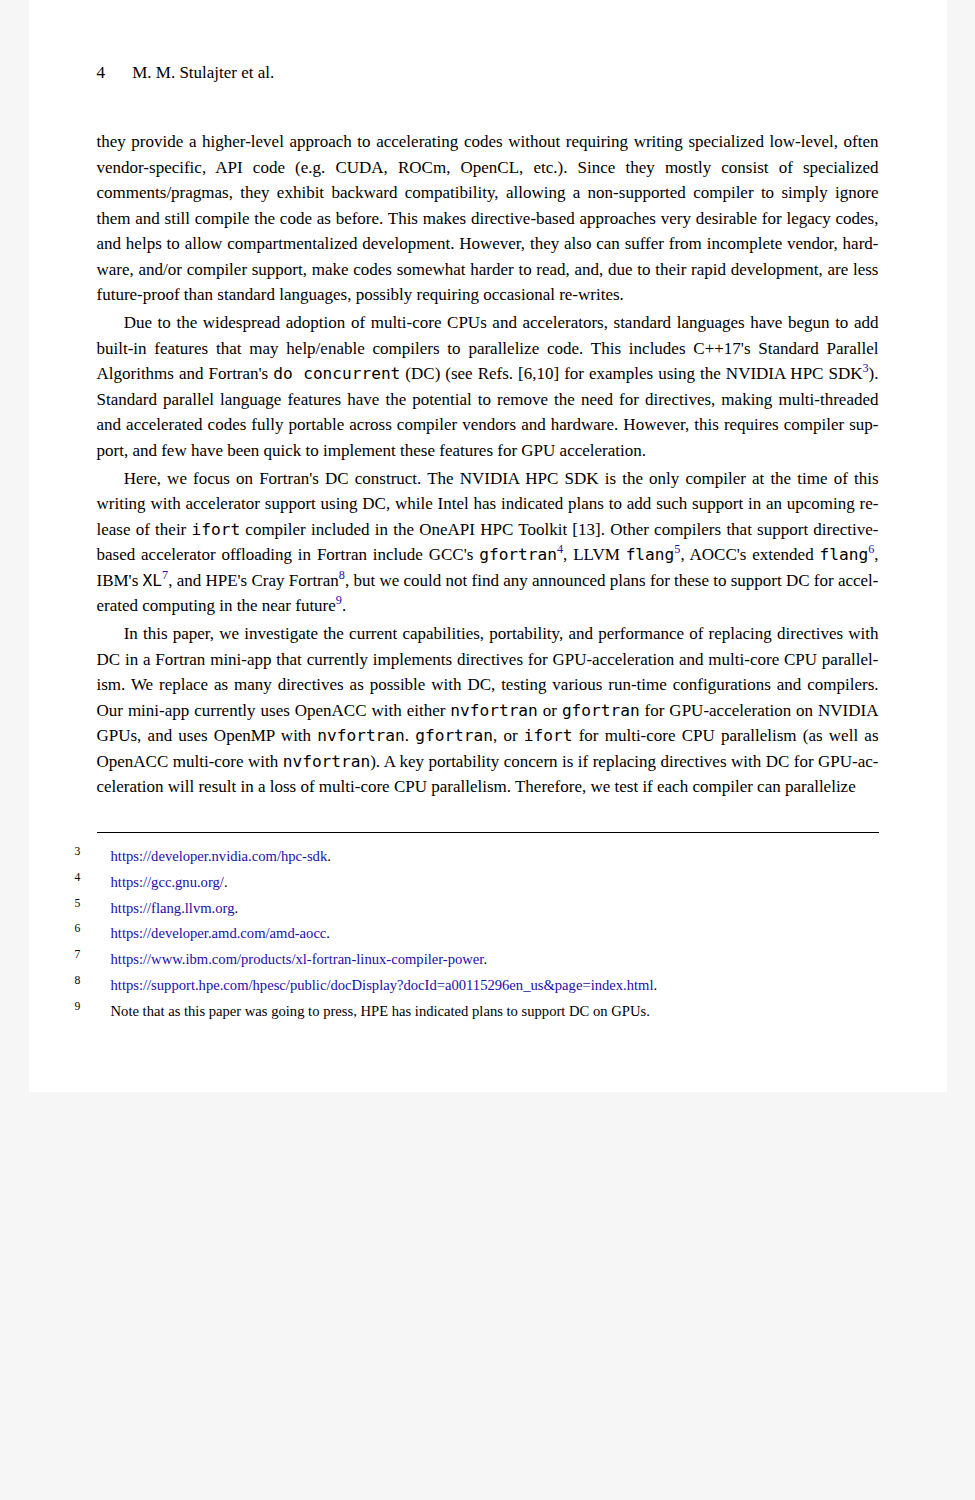4 M. M. Stulajter et al.
they provide a higher-level approach to accelerating codes without requiring writing specialized low-level, often vendor-specific, API code (e.g. CUDA, ROCm, OpenCL, etc.). Since they mostly consist of specialized comments/pragmas, they exhibit backward compatibility, allowing a non-supported compiler to simply ignore them and still compile the code as before. This makes directive-based approaches very desirable for legacy codes, and helps to allow compartmentalized development. However, they also can suffer from incomplete vendor, hardware, and/or compiler support, make codes somewhat harder to read, and, due to their rapid development, are less future-proof than standard languages, possibly requiring occasional re-writes.
Due to the widespread adoption of multi-core CPUs and accelerators, standard languages have begun to add built-in features that may help/enable compilers to parallelize code. This includes C++17's Standard Parallel Algorithms and Fortran's do concurrent (DC) (see Refs. [6,10] for examples using the NVIDIA HPC SDK3). Standard parallel language features have the potential to remove the need for directives, making multi-threaded and accelerated codes fully portable across compiler vendors and hardware. However, this requires compiler support, and few have been quick to implement these features for GPU acceleration.
Here, we focus on Fortran's DC construct. The NVIDIA HPC SDK is the only compiler at the time of this writing with accelerator support using DC, while Intel has indicated plans to add such support in an upcoming release of their ifort compiler included in the OneAPI HPC Toolkit [13]. Other compilers that support directive-based accelerator offloading in Fortran include GCC's gfortran4, LLVM flang5, AOCC's extended flang6, IBM's XL7, and HPE's Cray Fortran8, but we could not find any announced plans for these to support DC for accelerated computing in the near future9.
In this paper, we investigate the current capabilities, portability, and performance of replacing directives with DC in a Fortran mini-app that currently implements directives for GPU-acceleration and multi-core CPU parallelism. We replace as many directives as possible with DC, testing various run-time configurations and compilers. Our mini-app currently uses OpenACC with either nvfortran or gfortran for GPU-acceleration on NVIDIA GPUs, and uses OpenMP with nvfortran. gfortran, or ifort for multi-core CPU parallelism (as well as OpenACC multi-core with nvfortran). A key portability concern is if replacing directives with DC for GPU-acceleration will result in a loss of multi-core CPU parallelism. Therefore, we test if each compiler can parallelize
3
https://developer.nvidia.com/hpc-sdk.
4
https://gcc.gnu.org/.
5
https://flang.llvm.org.
6
https://developer.amd.com/amd-aocc.
7
https://www.ibm.com/products/xl-fortran-linux-compiler-power.
8
https://support.hpe.com/hpesc/public/docDisplay?docId=a00115296en_us&page=index.html.
9
Note that as this paper was going to press, HPE has indicated plans to support DC on GPUs.